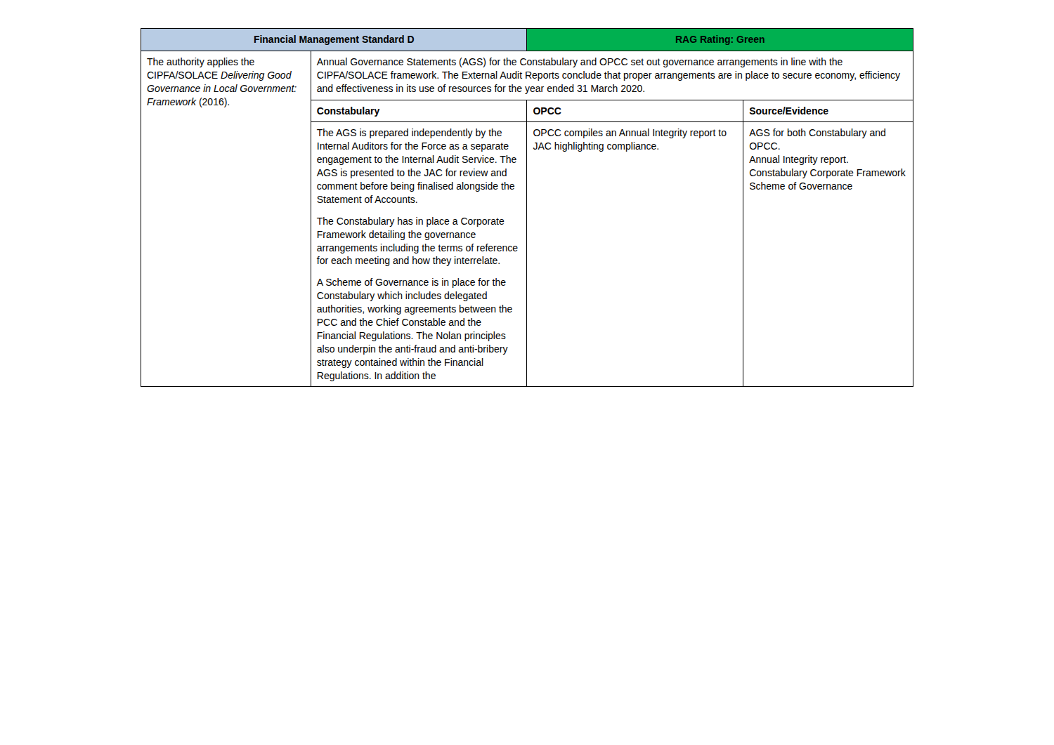| Financial Management Standard D | RAG Rating: Green |
| The authority applies the CIPFA/SOLACE Delivering Good Governance in Local Government: Framework (2016). | Annual Governance Statements (AGS) for the Constabulary and OPCC set out governance arrangements in line with the CIPFA/SOLACE framework. The External Audit Reports conclude that proper arrangements are in place to secure economy, efficiency and effectiveness in its use of resources for the year ended 31 March 2020. |
| Constabulary | OPCC | Source/Evidence |
| The AGS is prepared independently by the Internal Auditors for the Force as a separate engagement to the Internal Audit Service. The AGS is presented to the JAC for review and comment before being finalised alongside the Statement of Accounts. The Constabulary has in place a Corporate Framework detailing the governance arrangements including the terms of reference for each meeting and how they interrelate. A Scheme of Governance is in place for the Constabulary which includes delegated authorities, working agreements between the PCC and the Chief Constable and the Financial Regulations. The Nolan principles also underpin the anti-fraud and anti-bribery strategy contained within the Financial Regulations. In addition the | OPCC compiles an Annual Integrity report to JAC highlighting compliance. | AGS for both Constabulary and OPCC. Annual Integrity report. Constabulary Corporate Framework Scheme of Governance |